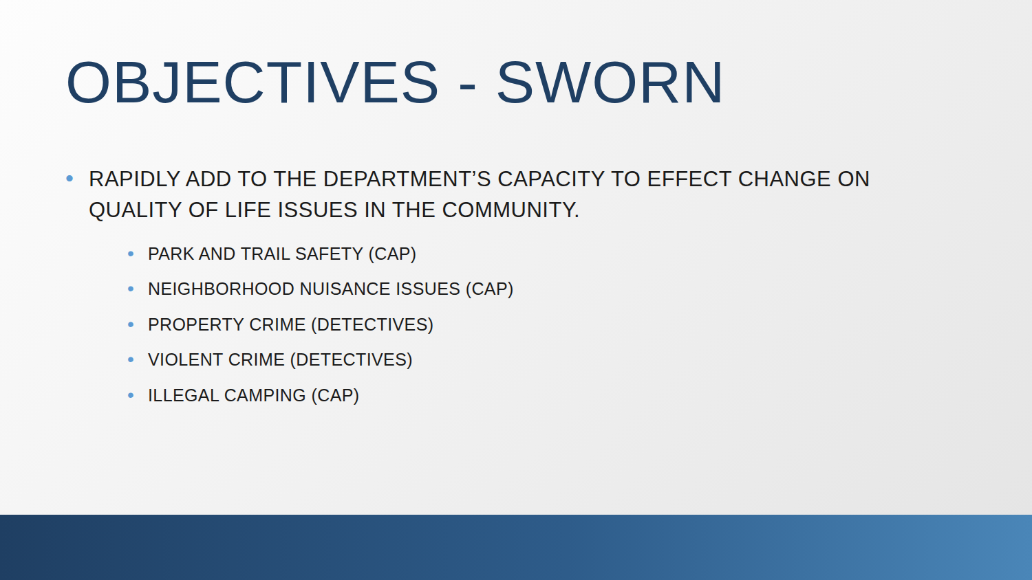Objectives - Sworn
Rapidly add to the department’s capacity to effect change on quality of life issues in the community.
Park and trail safety (CAP)
Neighborhood nuisance issues (CAP)
Property crime (Detectives)
Violent crime (Detectives)
Illegal camping (CAP)